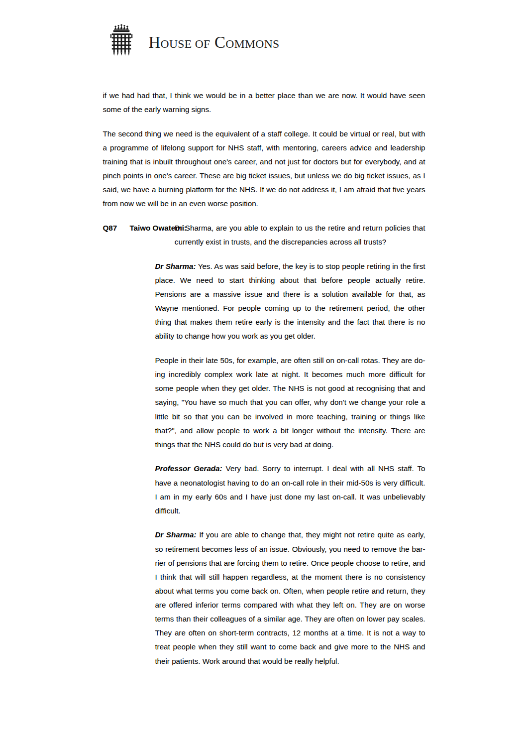HOUSE OF COMMONS
if we had had that, I think we would be in a better place than we are now. It would have seen some of the early warning signs.
The second thing we need is the equivalent of a staff college. It could be virtual or real, but with a programme of lifelong support for NHS staff, with mentoring, careers advice and leadership training that is inbuilt throughout one's career, and not just for doctors but for everybody, and at pinch points in one's career. These are big ticket issues, but unless we do big ticket issues, as I said, we have a burning platform for the NHS. If we do not address it, I am afraid that five years from now we will be in an even worse position.
Q87
Taiwo Owatemi:
Dr Sharma, are you able to explain to us the retire and return policies that currently exist in trusts, and the discrepancies across all trusts?
Dr Sharma: Yes. As was said before, the key is to stop people retiring in the first place. We need to start thinking about that before people actually retire. Pensions are a massive issue and there is a solution available for that, as Wayne mentioned. For people coming up to the retirement period, the other thing that makes them retire early is the intensity and the fact that there is no ability to change how you work as you get older.
People in their late 50s, for example, are often still on on-call rotas. They are doing incredibly complex work late at night. It becomes much more difficult for some people when they get older. The NHS is not good at recognising that and saying, "You have so much that you can offer, why don't we change your role a little bit so that you can be involved in more teaching, training or things like that?", and allow people to work a bit longer without the intensity. There are things that the NHS could do but is very bad at doing.
Professor Gerada: Very bad. Sorry to interrupt. I deal with all NHS staff. To have a neonatologist having to do an on-call role in their mid-50s is very difficult. I am in my early 60s and I have just done my last on-call. It was unbelievably difficult.
Dr Sharma: If you are able to change that, they might not retire quite as early, so retirement becomes less of an issue. Obviously, you need to remove the barrier of pensions that are forcing them to retire. Once people choose to retire, and I think that will still happen regardless, at the moment there is no consistency about what terms you come back on. Often, when people retire and return, they are offered inferior terms compared with what they left on. They are on worse terms than their colleagues of a similar age. They are often on lower pay scales. They are often on short-term contracts, 12 months at a time. It is not a way to treat people when they still want to come back and give more to the NHS and their patients. Work around that would be really helpful.